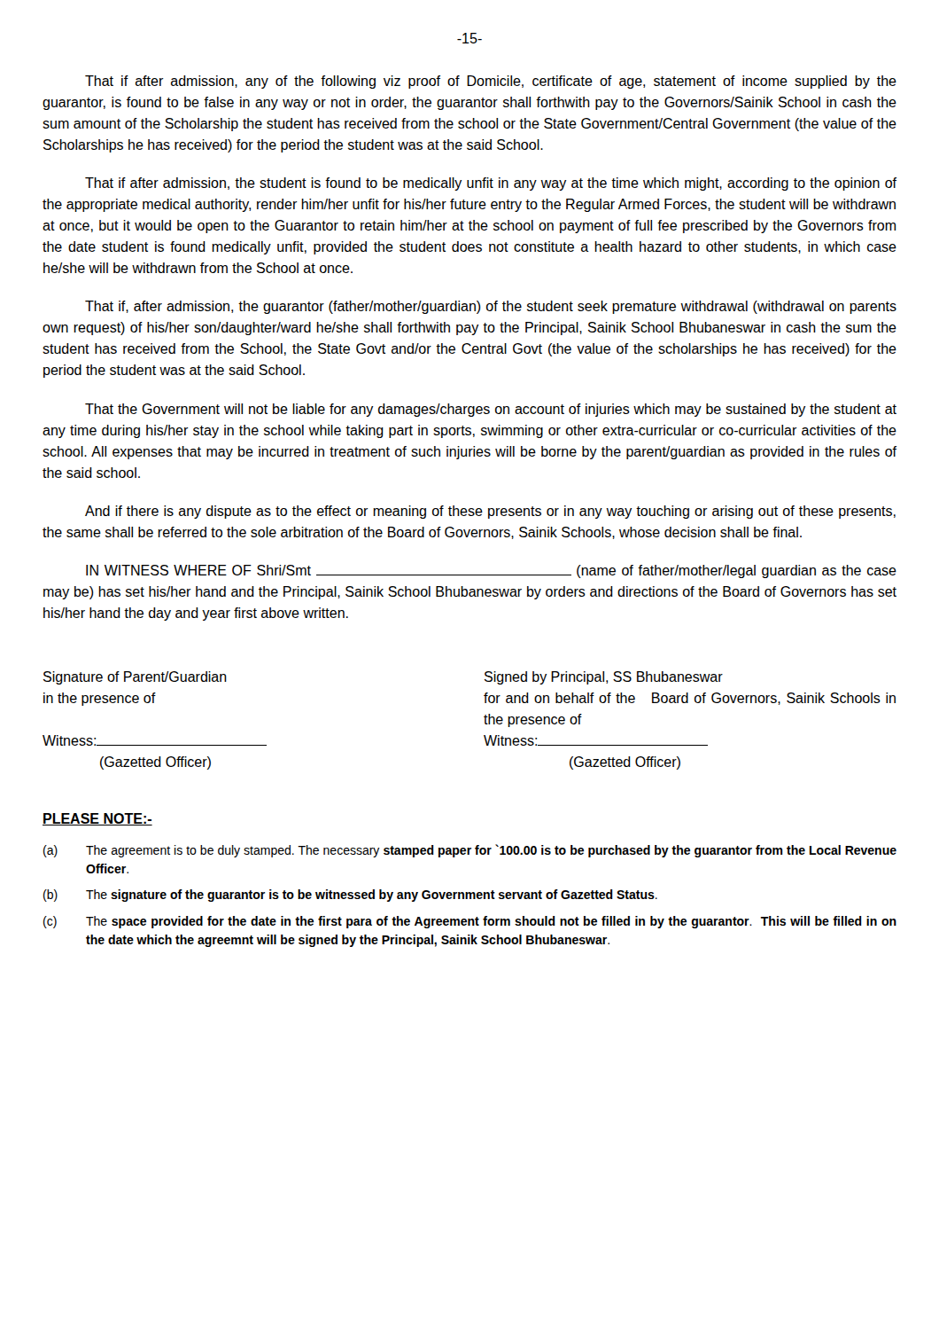-15-
That if after admission, any of the following viz proof of Domicile, certificate of age, statement of income supplied by the guarantor, is found to be false in any way or not in order, the guarantor shall forthwith pay to the Governors/Sainik School in cash the sum amount of the Scholarship the student has received from the school or the State Government/Central Government (the value of the Scholarships he has received) for the period the student was at the said School.
That if after admission, the student is found to be medically unfit in any way at the time which might, according to the opinion of the appropriate medical authority, render him/her unfit for his/her future entry to the Regular Armed Forces, the student will be withdrawn at once, but it would be open to the Guarantor to retain him/her at the school on payment of full fee prescribed by the Governors from the date student is found medically unfit, provided the student does not constitute a health hazard to other students, in which case he/she will be withdrawn from the School at once.
That if, after admission, the guarantor (father/mother/guardian) of the student seek premature withdrawal (withdrawal on parents own request) of his/her son/daughter/ward he/she shall forthwith pay to the Principal, Sainik School Bhubaneswar in cash the sum the student has received from the School, the State Govt and/or the Central Govt (the value of the scholarships he has received) for the period the student was at the said School.
That the Government will not be liable for any damages/charges on account of injuries which may be sustained by the student at any time during his/her stay in the school while taking part in sports, swimming or other extra-curricular or co-curricular activities of the school. All expenses that may be incurred in treatment of such injuries will be borne by the parent/guardian as provided in the rules of the said school.
And if there is any dispute as to the effect or meaning of these presents or in any way touching or arising out of these presents, the same shall be referred to the sole arbitration of the Board of Governors, Sainik Schools, whose decision shall be final.
IN WITNESS WHERE OF Shri/Smt (name of father/mother/legal guardian as the case may be) has set his/her hand and the Principal, Sainik School Bhubaneswar by orders and directions of the Board of Governors has set his/her hand the day and year first above written.
| Signature of Parent/Guardian in the presence of | Signed by Principal, SS Bhubaneswar for and on behalf of the Board of Governors, Sainik Schools in the presence of |
| Witness: (Gazetted Officer) | Witness: (Gazetted Officer) |
PLEASE NOTE:-
(a) The agreement is to be duly stamped. The necessary stamped paper for `100.00 is to be purchased by the guarantor from the Local Revenue Officer.
(b) The signature of the guarantor is to be witnessed by any Government servant of Gazetted Status.
(c) The space provided for the date in the first para of the Agreement form should not be filled in by the guarantor. This will be filled in on the date which the agreemnt will be signed by the Principal, Sainik School Bhubaneswar.